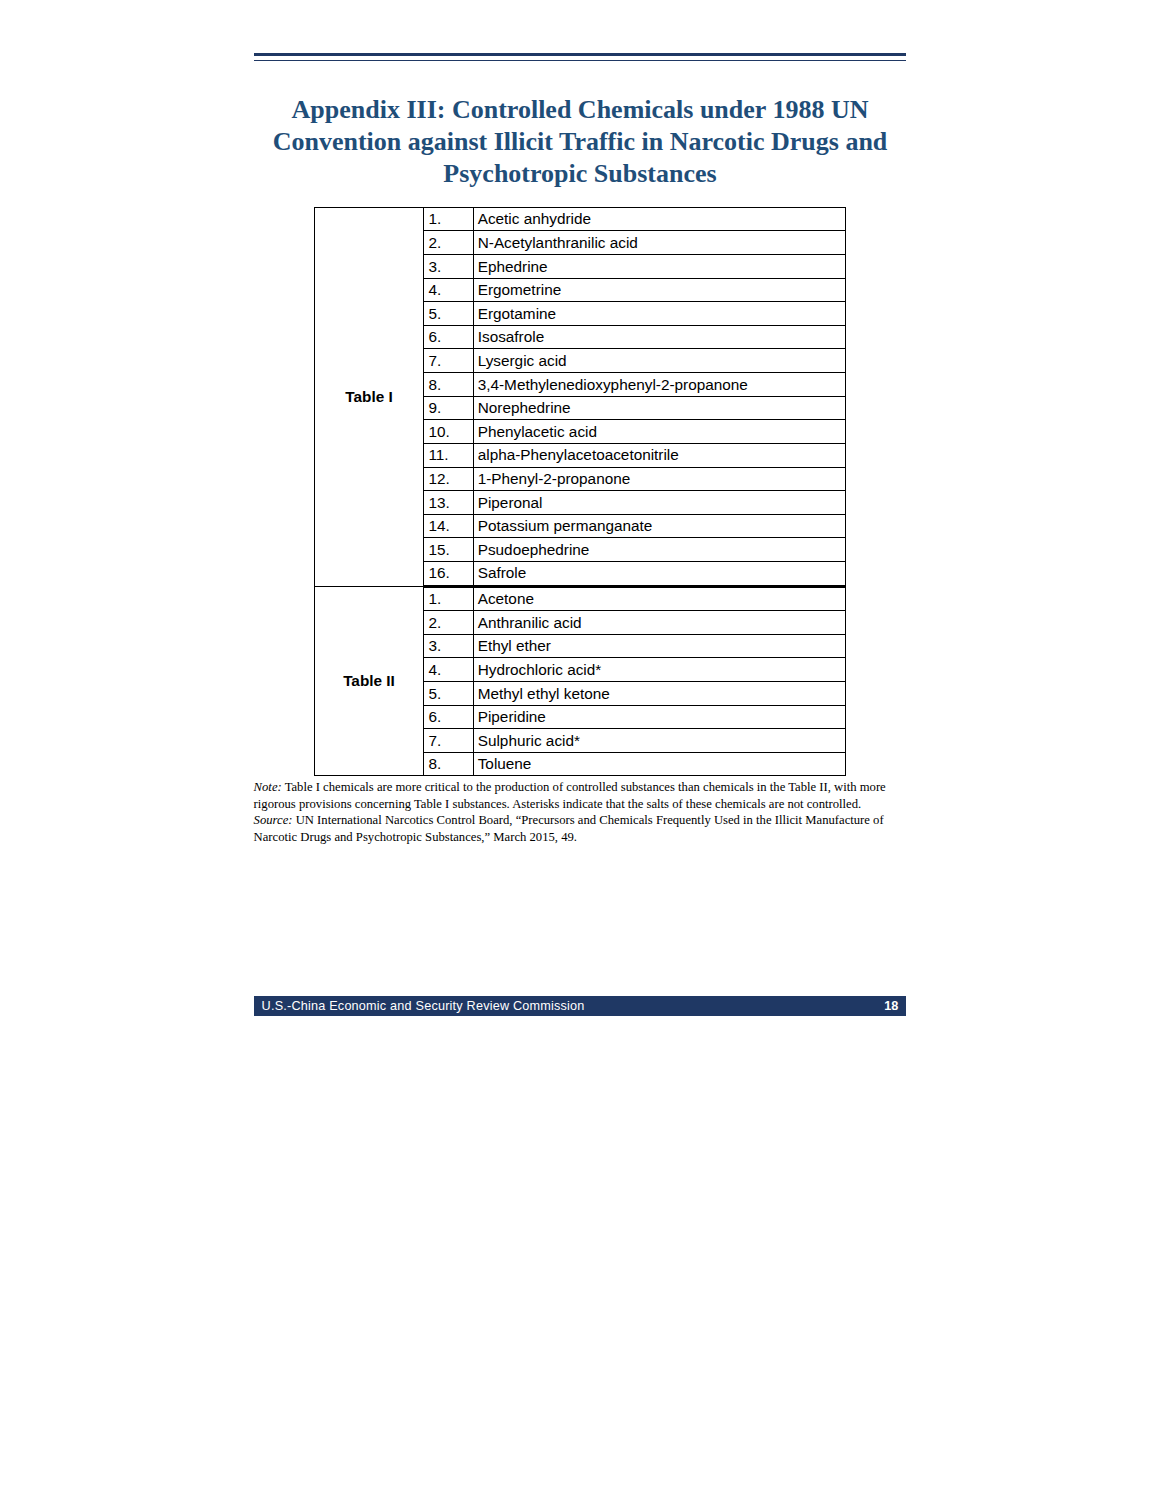Appendix III: Controlled Chemicals under 1988 UN Convention against Illicit Traffic in Narcotic Drugs and Psychotropic Substances
| Table I | 1. | Acetic anhydride |
| 2. | N-Acetylanthranilic acid |
| 3. | Ephedrine |
| 4. | Ergometrine |
| 5. | Ergotamine |
| 6. | Isosafrole |
| 7. | Lysergic acid |
| 8. | 3,4-Methylenedioxyphenyl-2-propanone |
| 9. | Norephedrine |
| 10. | Phenylacetic acid |
| 11. | alpha-Phenylacetoacetonitrile |
| 12. | 1-Phenyl-2-propanone |
| 13. | Piperonal |
| 14. | Potassium permanganate |
| 15. | Psudoephedrine |
| 16. | Safrole |
| Table II | 1. | Acetone |
| 2. | Anthranilic acid |
| 3. | Ethyl ether |
| 4. | Hydrochloric acid* |
| 5. | Methyl ethyl ketone |
| 6. | Piperidine |
| 7. | Sulphuric acid* |
| 8. | Toluene |
Note: Table I chemicals are more critical to the production of controlled substances than chemicals in the Table II, with more rigorous provisions concerning Table I substances. Asterisks indicate that the salts of these chemicals are not controlled.
Source: UN International Narcotics Control Board, “Precursors and Chemicals Frequently Used in the Illicit Manufacture of Narcotic Drugs and Psychotropic Substances,” March 2015, 49.
U.S.-China Economic and Security Review Commission 18